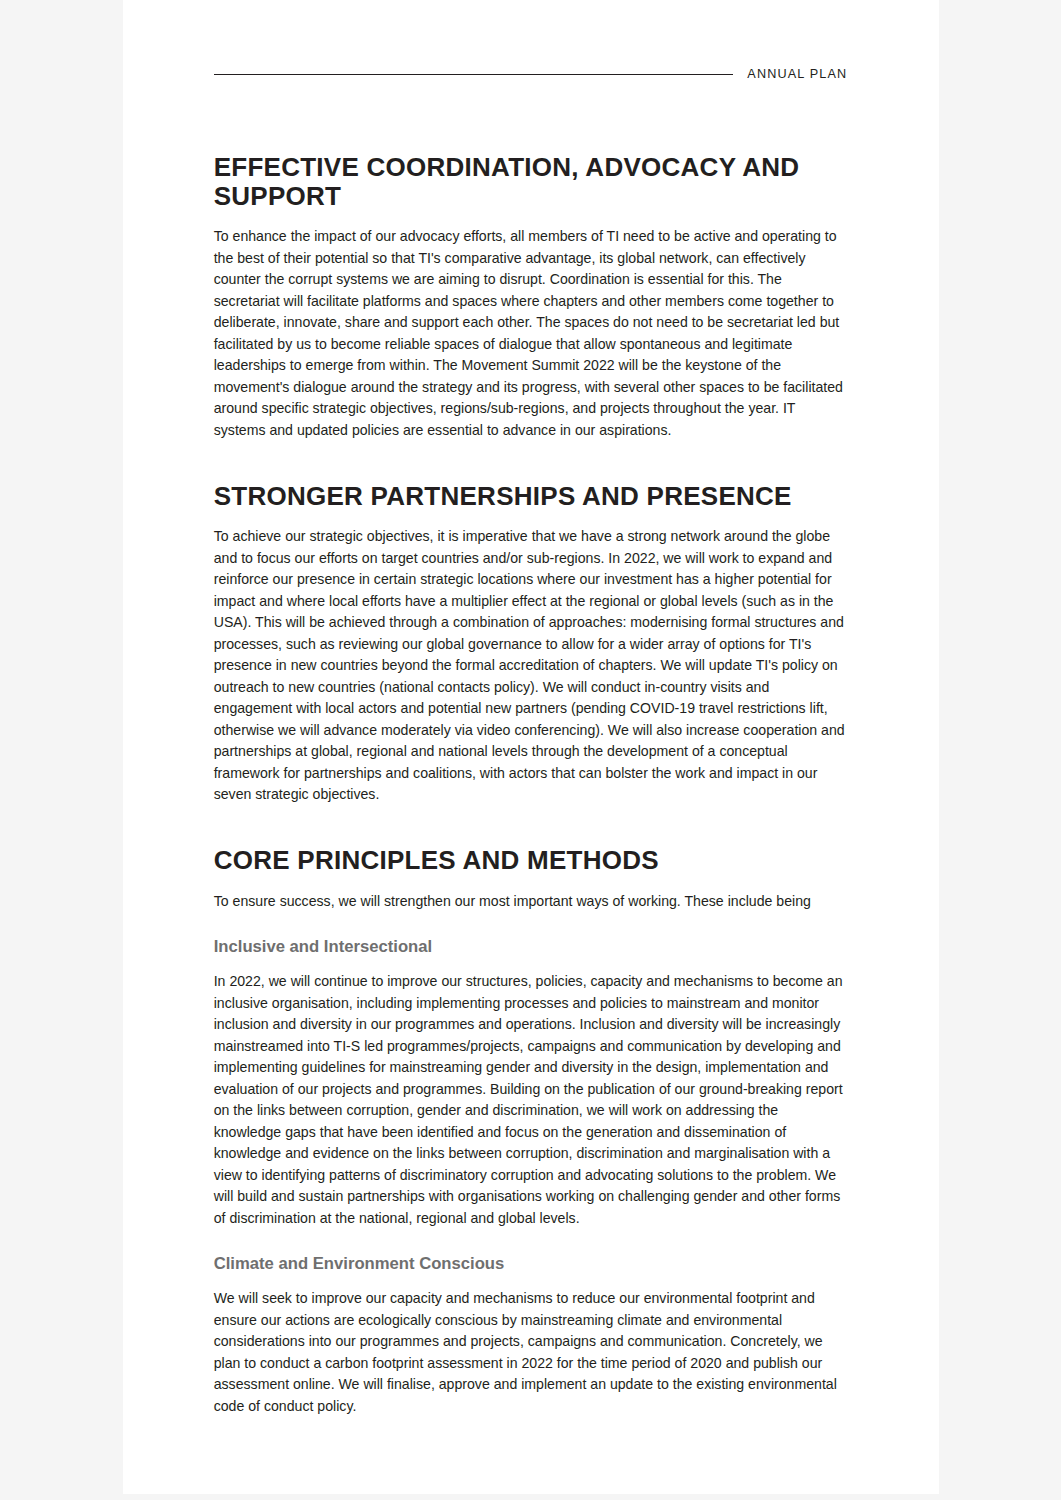Annual Plan
Effective coordination, advocacy and support
To enhance the impact of our advocacy efforts, all members of TI need to be active and operating to the best of their potential so that TI's comparative advantage, its global network, can effectively counter the corrupt systems we are aiming to disrupt. Coordination is essential for this. The secretariat will facilitate platforms and spaces where chapters and other members come together to deliberate, innovate, share and support each other. The spaces do not need to be secretariat led but facilitated by us to become reliable spaces of dialogue that allow spontaneous and legitimate leaderships to emerge from within. The Movement Summit 2022 will be the keystone of the movement's dialogue around the strategy and its progress, with several other spaces to be facilitated around specific strategic objectives, regions/sub-regions, and projects throughout the year. IT systems and updated policies are essential to advance in our aspirations.
Stronger partnerships and presence
To achieve our strategic objectives, it is imperative that we have a strong network around the globe and to focus our efforts on target countries and/or sub-regions. In 2022, we will work to expand and reinforce our presence in certain strategic locations where our investment has a higher potential for impact and where local efforts have a multiplier effect at the regional or global levels (such as in the USA). This will be achieved through a combination of approaches: modernising formal structures and processes, such as reviewing our global governance to allow for a wider array of options for TI's presence in new countries beyond the formal accreditation of chapters. We will update TI's policy on outreach to new countries (national contacts policy). We will conduct in-country visits and engagement with local actors and potential new partners (pending COVID-19 travel restrictions lift, otherwise we will advance moderately via video conferencing). We will also increase cooperation and partnerships at global, regional and national levels through the development of a conceptual framework for partnerships and coalitions, with actors that can bolster the work and impact in our seven strategic objectives.
Core principles and methods
To ensure success, we will strengthen our most important ways of working. These include being
Inclusive and Intersectional
In 2022, we will continue to improve our structures, policies, capacity and mechanisms to become an inclusive organisation, including implementing processes and policies to mainstream and monitor inclusion and diversity in our programmes and operations. Inclusion and diversity will be increasingly mainstreamed into TI-S led programmes/projects, campaigns and communication by developing and implementing guidelines for mainstreaming gender and diversity in the design, implementation and evaluation of our projects and programmes. Building on the publication of our ground-breaking report on the links between corruption, gender and discrimination, we will work on addressing the knowledge gaps that have been identified and focus on the generation and dissemination of knowledge and evidence on the links between corruption, discrimination and marginalisation with a view to identifying patterns of discriminatory corruption and advocating solutions to the problem. We will build and sustain partnerships with organisations working on challenging gender and other forms of discrimination at the national, regional and global levels.
Climate and Environment Conscious
We will seek to improve our capacity and mechanisms to reduce our environmental footprint and ensure our actions are ecologically conscious by mainstreaming climate and environmental considerations into our programmes and projects, campaigns and communication. Concretely, we plan to conduct a carbon footprint assessment in 2022 for the time period of 2020 and publish our assessment online. We will finalise, approve and implement an update to the existing environmental code of conduct policy.